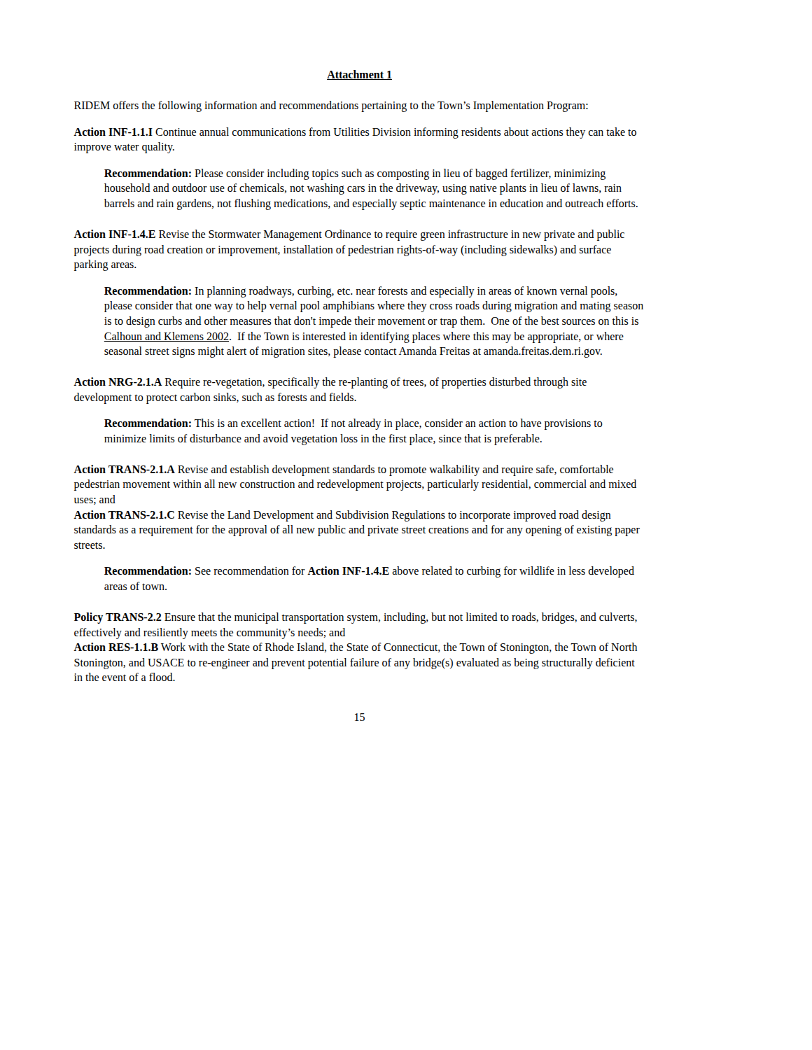Attachment 1
RIDEM offers the following information and recommendations pertaining to the Town’s Implementation Program:
Action INF-1.1.I Continue annual communications from Utilities Division informing residents about actions they can take to improve water quality.
Recommendation: Please consider including topics such as composting in lieu of bagged fertilizer, minimizing household and outdoor use of chemicals, not washing cars in the driveway, using native plants in lieu of lawns, rain barrels and rain gardens, not flushing medications, and especially septic maintenance in education and outreach efforts.
Action INF-1.4.E Revise the Stormwater Management Ordinance to require green infrastructure in new private and public projects during road creation or improvement, installation of pedestrian rights-of-way (including sidewalks) and surface parking areas.
Recommendation: In planning roadways, curbing, etc. near forests and especially in areas of known vernal pools, please consider that one way to help vernal pool amphibians where they cross roads during migration and mating season is to design curbs and other measures that don't impede their movement or trap them. One of the best sources on this is Calhoun and Klemens 2002. If the Town is interested in identifying places where this may be appropriate, or where seasonal street signs might alert of migration sites, please contact Amanda Freitas at amanda.freitas.dem.ri.gov.
Action NRG-2.1.A Require re-vegetation, specifically the re-planting of trees, of properties disturbed through site development to protect carbon sinks, such as forests and fields.
Recommendation: This is an excellent action! If not already in place, consider an action to have provisions to minimize limits of disturbance and avoid vegetation loss in the first place, since that is preferable.
Action TRANS-2.1.A Revise and establish development standards to promote walkability and require safe, comfortable pedestrian movement within all new construction and redevelopment projects, particularly residential, commercial and mixed uses; and
Action TRANS-2.1.C Revise the Land Development and Subdivision Regulations to incorporate improved road design standards as a requirement for the approval of all new public and private street creations and for any opening of existing paper streets.
Recommendation: See recommendation for Action INF-1.4.E above related to curbing for wildlife in less developed areas of town.
Policy TRANS-2.2 Ensure that the municipal transportation system, including, but not limited to roads, bridges, and culverts, effectively and resiliently meets the community’s needs; and
Action RES-1.1.B Work with the State of Rhode Island, the State of Connecticut, the Town of Stonington, the Town of North Stonington, and USACE to re-engineer and prevent potential failure of any bridge(s) evaluated as being structurally deficient in the event of a flood.
15